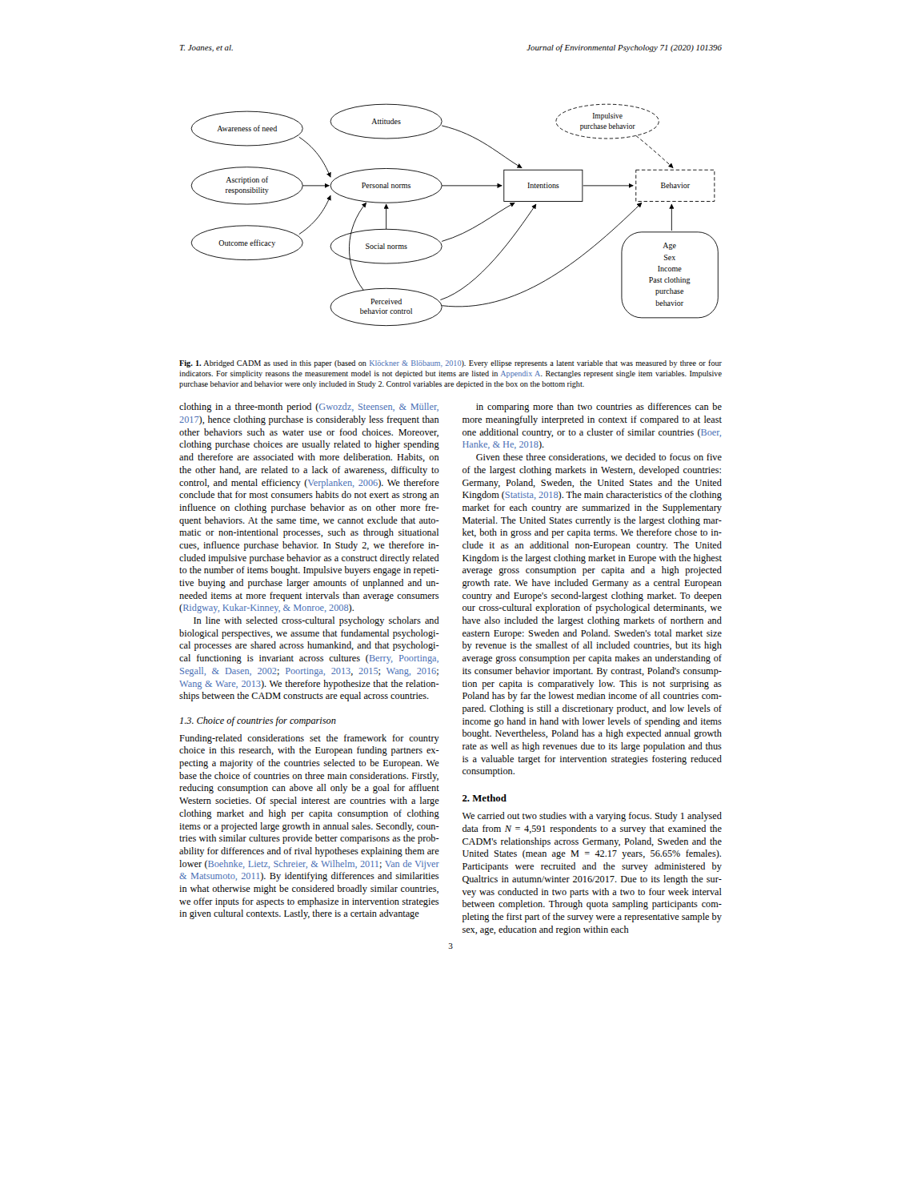T. Joanes, et al.
Journal of Environmental Psychology 71 (2020) 101396
Awareness of need Ascription of responsibility Outcome efficacy Personal norms Attitudes Social norms Perceived behavior control Impulsive purchase behavior Intentions Behavior Age Sex Income Past clothing purchase behavior
Fig. 1. Abridged CADM as used in this paper (based on Klöckner & Blöbaum, 2010). Every ellipse represents a latent variable that was measured by three or four indicators. For simplicity reasons the measurement model is not depicted but items are listed in Appendix A. Rectangles represent single item variables. Impulsive purchase behavior and behavior were only included in Study 2. Control variables are depicted in the box on the bottom right.
clothing in a three-month period (Gwozdz, Steensen, & Müller, 2017), hence clothing purchase is considerably less frequent than other behaviors such as water use or food choices. Moreover, clothing purchase choices are usually related to higher spending and therefore are associated with more deliberation. Habits, on the other hand, are related to a lack of awareness, difficulty to control, and mental efficiency (Verplanken, 2006). We therefore conclude that for most consumers habits do not exert as strong an influence on clothing purchase behavior as on other more frequent behaviors. At the same time, we cannot exclude that automatic or non-intentional processes, such as through situational cues, influence purchase behavior. In Study 2, we therefore included impulsive purchase behavior as a construct directly related to the number of items bought. Impulsive buyers engage in repetitive buying and purchase larger amounts of unplanned and unneeded items at more frequent intervals than average consumers (Ridgway, Kukar-Kinney, & Monroe, 2008).
In line with selected cross-cultural psychology scholars and biological perspectives, we assume that fundamental psychological processes are shared across humankind, and that psychological functioning is invariant across cultures (Berry, Poortinga, Segall, & Dasen, 2002; Poortinga, 2013, 2015; Wang, 2016; Wang & Ware, 2013). We therefore hypothesize that the relationships between the CADM constructs are equal across countries.
1.3. Choice of countries for comparison
Funding-related considerations set the framework for country choice in this research, with the European funding partners expecting a majority of the countries selected to be European. We base the choice of countries on three main considerations. Firstly, reducing consumption can above all only be a goal for affluent Western societies. Of special interest are countries with a large clothing market and high per capita consumption of clothing items or a projected large growth in annual sales. Secondly, countries with similar cultures provide better comparisons as the probability for differences and of rival hypotheses explaining them are lower (Boehnke, Lietz, Schreier, & Wilhelm, 2011; Van de Vijver & Matsumoto, 2011). By identifying differences and similarities in what otherwise might be considered broadly similar countries, we offer inputs for aspects to emphasize in intervention strategies in given cultural contexts. Lastly, there is a certain advantage
in comparing more than two countries as differences can be more meaningfully interpreted in context if compared to at least one additional country, or to a cluster of similar countries (Boer, Hanke, & He, 2018).
Given these three considerations, we decided to focus on five of the largest clothing markets in Western, developed countries: Germany, Poland, Sweden, the United States and the United Kingdom (Statista, 2018). The main characteristics of the clothing market for each country are summarized in the Supplementary Material. The United States currently is the largest clothing market, both in gross and per capita terms. We therefore chose to include it as an additional non-European country. The United Kingdom is the largest clothing market in Europe with the highest average gross consumption per capita and a high projected growth rate. We have included Germany as a central European country and Europe's second-largest clothing market. To deepen our cross-cultural exploration of psychological determinants, we have also included the largest clothing markets of northern and eastern Europe: Sweden and Poland. Sweden's total market size by revenue is the smallest of all included countries, but its high average gross consumption per capita makes an understanding of its consumer behavior important. By contrast, Poland's consumption per capita is comparatively low. This is not surprising as Poland has by far the lowest median income of all countries compared. Clothing is still a discretionary product, and low levels of income go hand in hand with lower levels of spending and items bought. Nevertheless, Poland has a high expected annual growth rate as well as high revenues due to its large population and thus is a valuable target for intervention strategies fostering reduced consumption.
2. Method
We carried out two studies with a varying focus. Study 1 analysed data from N = 4,591 respondents to a survey that examined the CADM's relationships across Germany, Poland, Sweden and the United States (mean age M = 42.17 years, 56.65% females). Participants were recruited and the survey administered by Qualtrics in autumn/winter 2016/2017. Due to its length the survey was conducted in two parts with a two to four week interval between completion. Through quota sampling participants completing the first part of the survey were a representative sample by sex, age, education and region within each
3